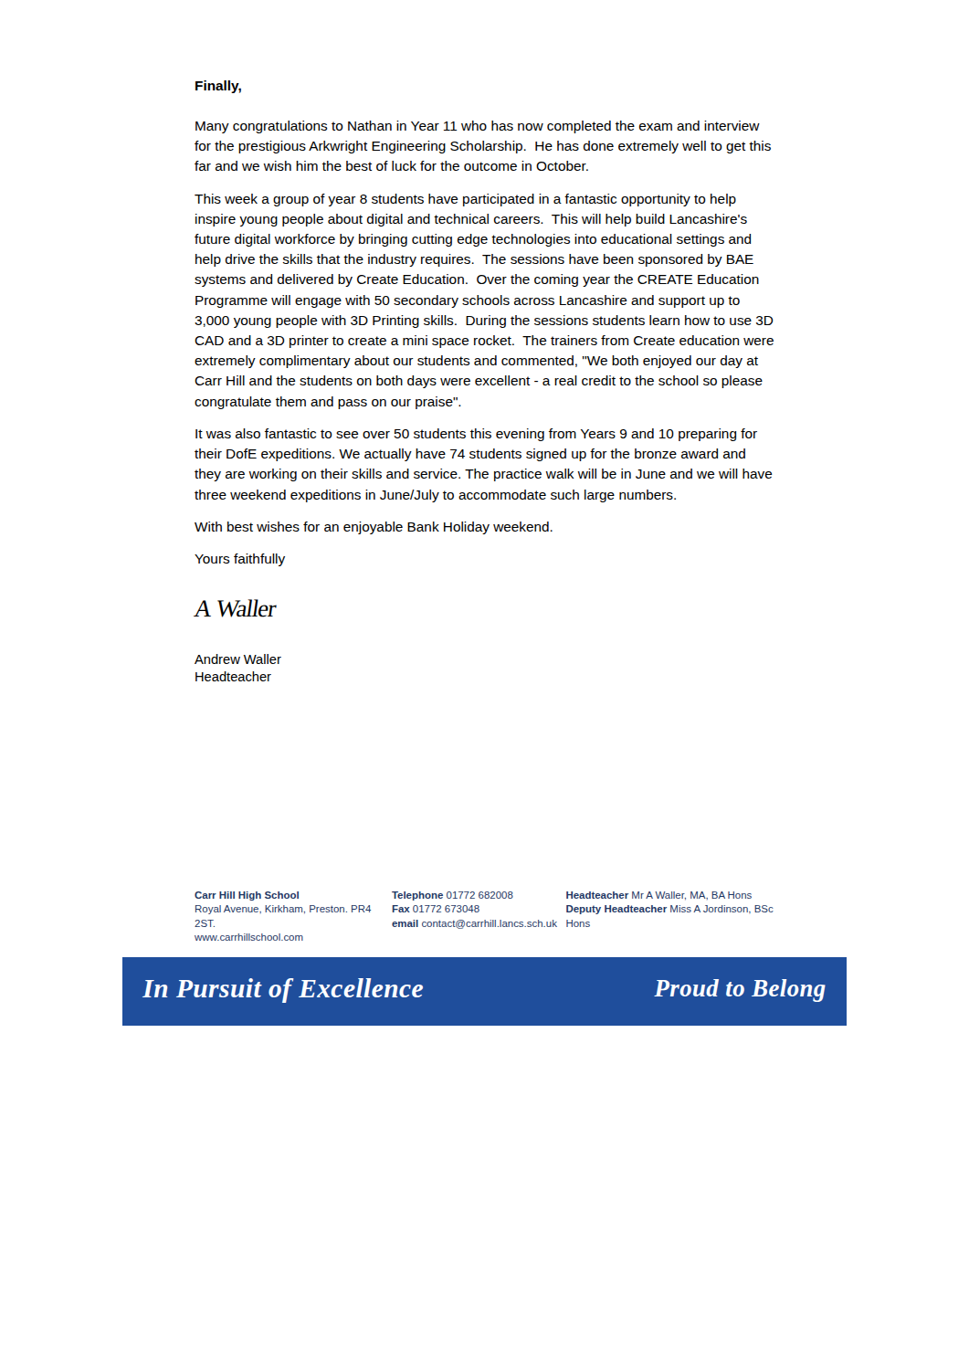Finally,
Many congratulations to Nathan in Year 11 who has now completed the exam and interview for the prestigious Arkwright Engineering Scholarship. He has done extremely well to get this far and we wish him the best of luck for the outcome in October.
This week a group of year 8 students have participated in a fantastic opportunity to help inspire young people about digital and technical careers. This will help build Lancashire's future digital workforce by bringing cutting edge technologies into educational settings and help drive the skills that the industry requires. The sessions have been sponsored by BAE systems and delivered by Create Education. Over the coming year the CREATE Education Programme will engage with 50 secondary schools across Lancashire and support up to 3,000 young people with 3D Printing skills. During the sessions students learn how to use 3D CAD and a 3D printer to create a mini space rocket. The trainers from Create education were extremely complimentary about our students and commented, "We both enjoyed our day at Carr Hill and the students on both days were excellent - a real credit to the school so please congratulate them and pass on our praise".
It was also fantastic to see over 50 students this evening from Years 9 and 10 preparing for their DofE expeditions. We actually have 74 students signed up for the bronze award and they are working on their skills and service. The practice walk will be in June and we will have three weekend expeditions in June/July to accommodate such large numbers.
With best wishes for an enjoyable Bank Holiday weekend.
Yours faithfully
A Waller
Andrew Waller
Headteacher
Carr Hill High School
Royal Avenue, Kirkham, Preston. PR4 2ST.
www.carrhillschool.com
Telephone 01772 682008
Fax 01772 673048
email contact@carrhill.lancs.sch.uk
Headteacher Mr A Waller, MA, BA Hons
Deputy Headteacher Miss A Jordinson, BSc Hons
In Pursuit of Excellence
Proud to Belong